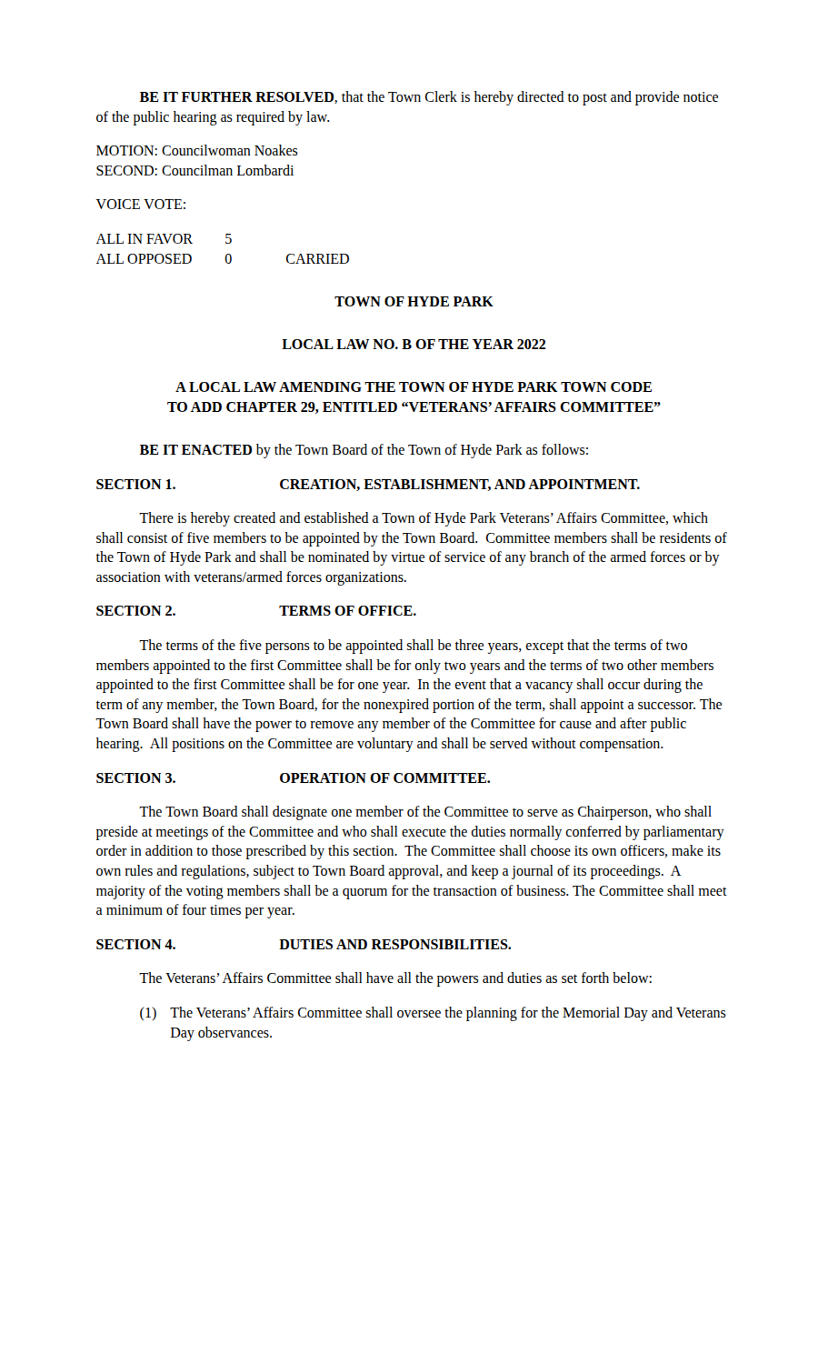BE IT FURTHER RESOLVED, that the Town Clerk is hereby directed to post and provide notice of the public hearing as required by law.
MOTION: Councilwoman Noakes
SECOND: Councilman Lombardi
VOICE VOTE:
| ALL IN FAVOR | 5 | |
| ALL OPPOSED | 0 | CARRIED |
TOWN OF HYDE PARK
LOCAL LAW NO. B OF THE YEAR 2022
A LOCAL LAW AMENDING THE TOWN OF HYDE PARK TOWN CODE
TO ADD CHAPTER 29, ENTITLED “VETERANS’ AFFAIRS COMMITTEE”
BE IT ENACTED by the Town Board of the Town of Hyde Park as follows:
SECTION 1. CREATION, ESTABLISHMENT, AND APPOINTMENT.
There is hereby created and established a Town of Hyde Park Veterans’ Affairs Committee, which shall consist of five members to be appointed by the Town Board. Committee members shall be residents of the Town of Hyde Park and shall be nominated by virtue of service of any branch of the armed forces or by association with veterans/armed forces organizations.
SECTION 2. TERMS OF OFFICE.
The terms of the five persons to be appointed shall be three years, except that the terms of two members appointed to the first Committee shall be for only two years and the terms of two other members appointed to the first Committee shall be for one year. In the event that a vacancy shall occur during the term of any member, the Town Board, for the nonexpired portion of the term, shall appoint a successor. The Town Board shall have the power to remove any member of the Committee for cause and after public hearing. All positions on the Committee are voluntary and shall be served without compensation.
SECTION 3. OPERATION OF COMMITTEE.
The Town Board shall designate one member of the Committee to serve as Chairperson, who shall preside at meetings of the Committee and who shall execute the duties normally conferred by parliamentary order in addition to those prescribed by this section. The Committee shall choose its own officers, make its own rules and regulations, subject to Town Board approval, and keep a journal of its proceedings. A majority of the voting members shall be a quorum for the transaction of business. The Committee shall meet a minimum of four times per year.
SECTION 4. DUTIES AND RESPONSIBILITIES.
The Veterans’ Affairs Committee shall have all the powers and duties as set forth below:
(1) The Veterans’ Affairs Committee shall oversee the planning for the Memorial Day and Veterans Day observances.